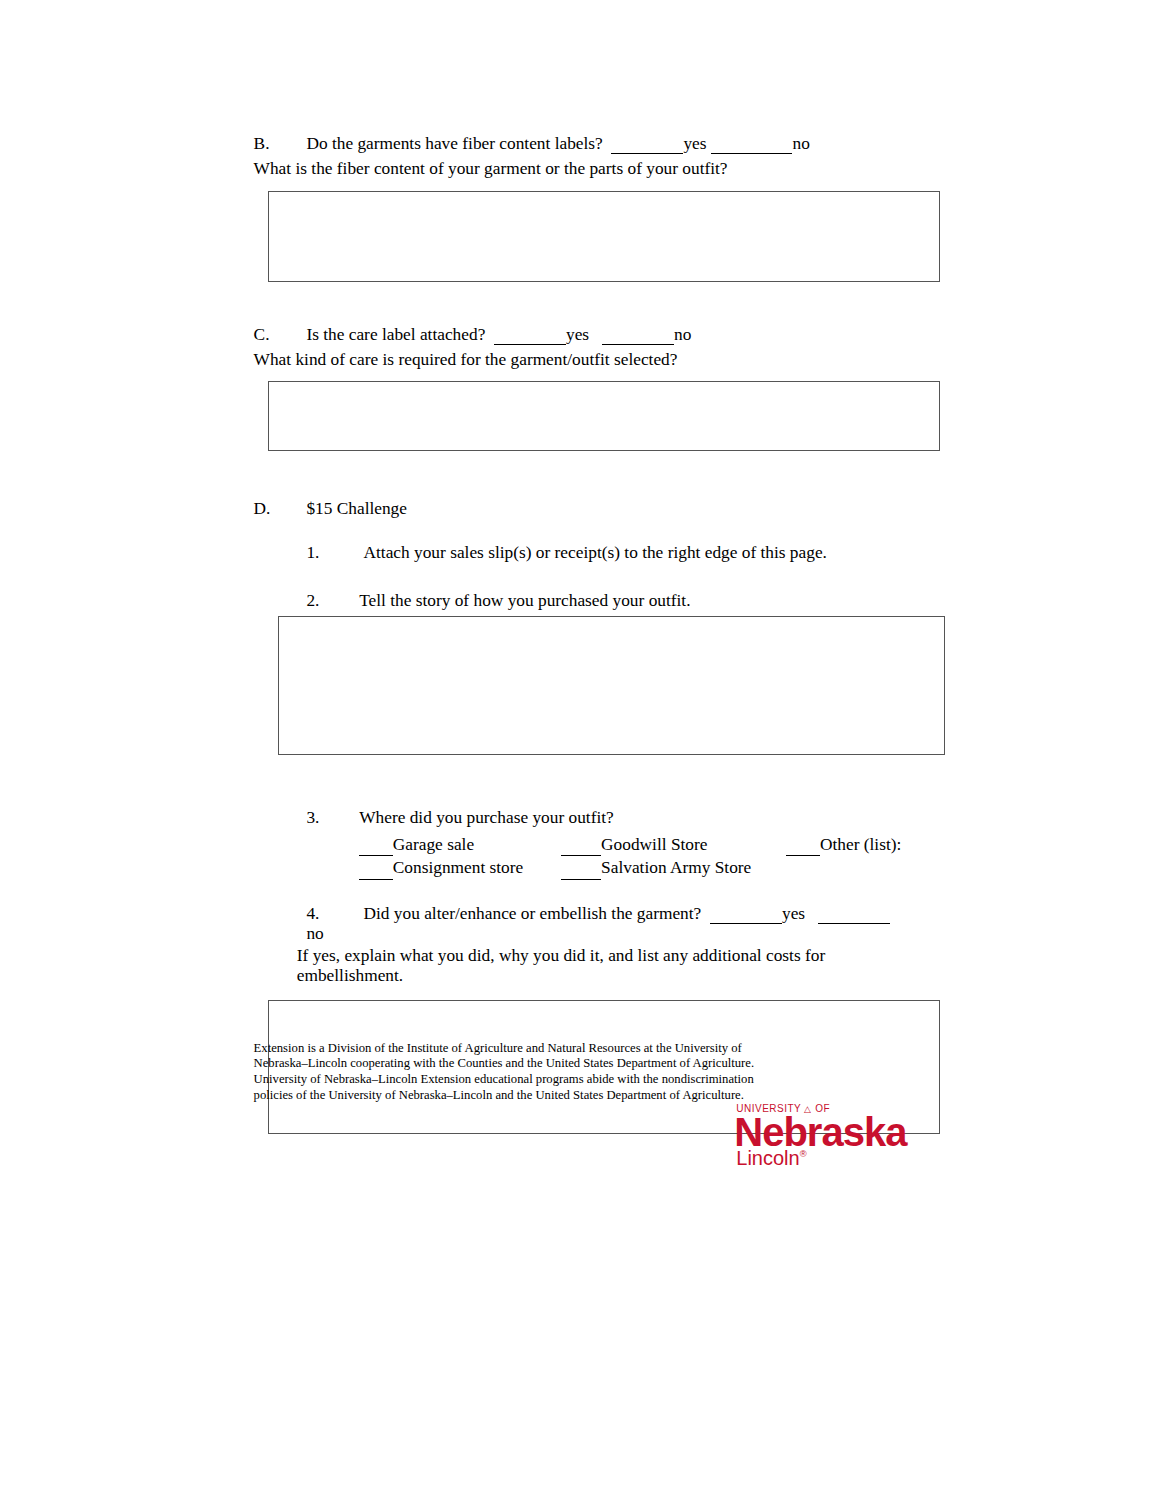B. Do the garments have fiber content labels? yes no
What is the fiber content of your garment or the parts of your outfit?
C. Is the care label attached? yes no
What kind of care is required for the garment/outfit selected?
D.$15 Challenge
1. Attach your sales slip(s) or receipt(s) to the right edge of this page.
2. Tell the story of how you purchased your outfit.
3. Where did you purchase your outfit?
Garage sale Goodwill Store Other (list):
Consignment store Salvation Army Store
4. Did you alter/enhance or embellish the garment? yes no
If yes, explain what you did, why you did it, and list any additional costs for embellishment.
Extension is a Division of the Institute of Agriculture and Natural Resources at the University of Nebraska–Lincoln cooperating with the Counties and the United States Department of Agriculture. University of Nebraska–Lincoln Extension educational programs abide with the nondiscrimination policies of the University of Nebraska–Lincoln and the United States Department of Agriculture.
UNIVERSITY △ OF
Nebraska
Lincoln®